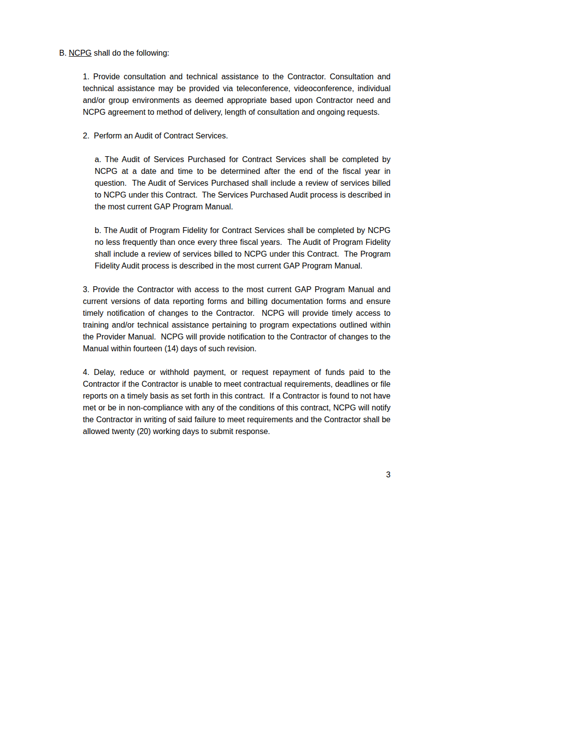B. NCPG shall do the following:
1. Provide consultation and technical assistance to the Contractor. Consultation and technical assistance may be provided via teleconference, videoconference, individual and/or group environments as deemed appropriate based upon Contractor need and NCPG agreement to method of delivery, length of consultation and ongoing requests.
2. Perform an Audit of Contract Services.
a. The Audit of Services Purchased for Contract Services shall be completed by NCPG at a date and time to be determined after the end of the fiscal year in question. The Audit of Services Purchased shall include a review of services billed to NCPG under this Contract. The Services Purchased Audit process is described in the most current GAP Program Manual.
b. The Audit of Program Fidelity for Contract Services shall be completed by NCPG no less frequently than once every three fiscal years. The Audit of Program Fidelity shall include a review of services billed to NCPG under this Contract. The Program Fidelity Audit process is described in the most current GAP Program Manual.
3. Provide the Contractor with access to the most current GAP Program Manual and current versions of data reporting forms and billing documentation forms and ensure timely notification of changes to the Contractor. NCPG will provide timely access to training and/or technical assistance pertaining to program expectations outlined within the Provider Manual. NCPG will provide notification to the Contractor of changes to the Manual within fourteen (14) days of such revision.
4. Delay, reduce or withhold payment, or request repayment of funds paid to the Contractor if the Contractor is unable to meet contractual requirements, deadlines or file reports on a timely basis as set forth in this contract. If a Contractor is found to not have met or be in non-compliance with any of the conditions of this contract, NCPG will notify the Contractor in writing of said failure to meet requirements and the Contractor shall be allowed twenty (20) working days to submit response.
3